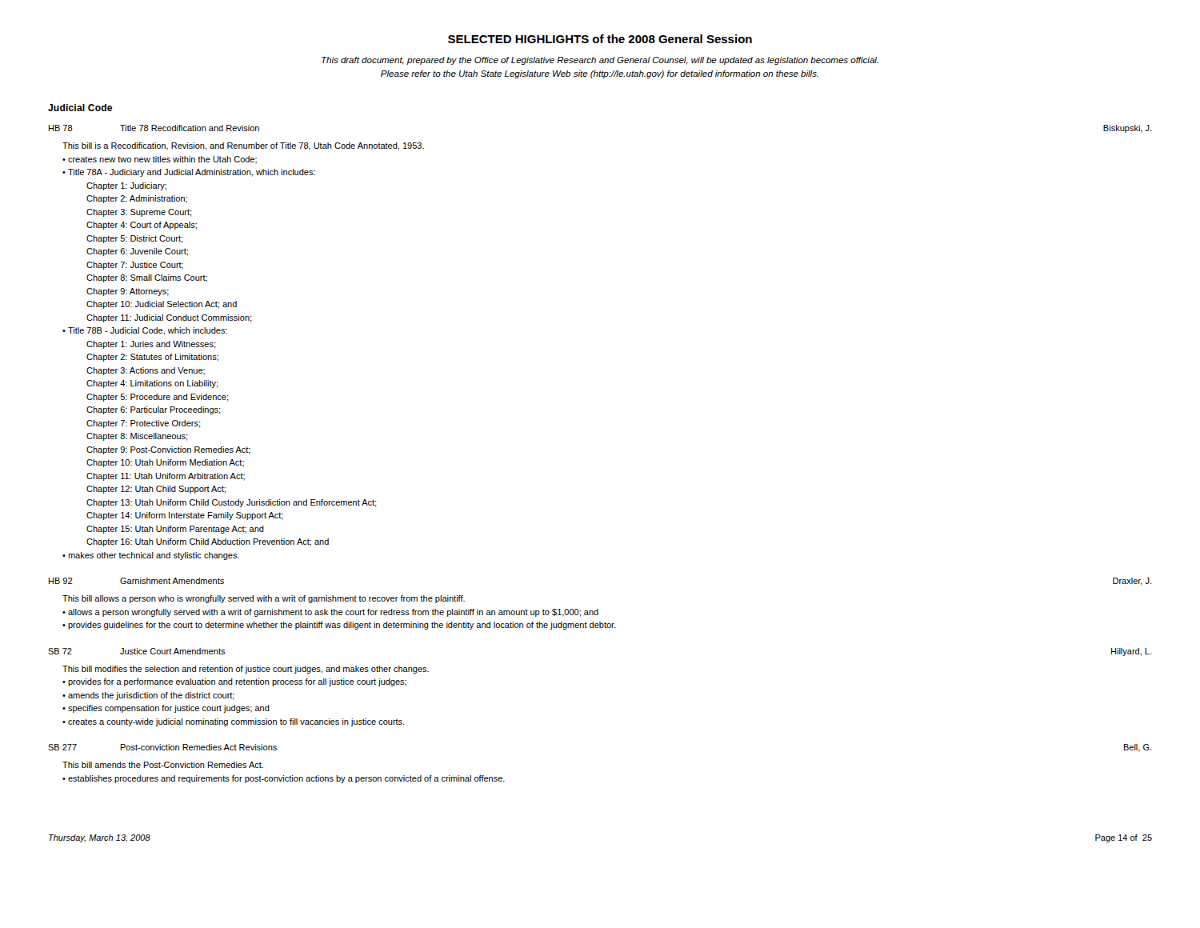SELECTED HIGHLIGHTS of the 2008 General Session
This draft document, prepared by the Office of Legislative Research and General Counsel, will be updated as legislation becomes official.
Please refer to the Utah State Legislature Web site (http://le.utah.gov) for detailed information on these bills.
Judicial Code
| HB 78 | Title 78 Recodification and Revision | Biskupski, J. |
This bill is a Recodification, Revision, and Renumber of Title 78, Utah Code Annotated, 1953.
creates new two new titles within the Utah Code;
Title 78A - Judiciary and Judicial Administration, which includes:
Chapter 1: Judiciary;
Chapter 2: Administration;
Chapter 3: Supreme Court;
Chapter 4: Court of Appeals;
Chapter 5: District Court;
Chapter 6: Juvenile Court;
Chapter 7: Justice Court;
Chapter 8: Small Claims Court;
Chapter 9: Attorneys;
Chapter 10: Judicial Selection Act; and
Chapter 11: Judicial Conduct Commission;
Title 78B - Judicial Code, which includes:
Chapter 1: Juries and Witnesses;
Chapter 2: Statutes of Limitations;
Chapter 3: Actions and Venue;
Chapter 4: Limitations on Liability;
Chapter 5: Procedure and Evidence;
Chapter 6: Particular Proceedings;
Chapter 7: Protective Orders;
Chapter 8: Miscellaneous;
Chapter 9: Post-Conviction Remedies Act;
Chapter 10: Utah Uniform Mediation Act;
Chapter 11: Utah Uniform Arbitration Act;
Chapter 12: Utah Child Support Act;
Chapter 13: Utah Uniform Child Custody Jurisdiction and Enforcement Act;
Chapter 14: Uniform Interstate Family Support Act;
Chapter 15: Utah Uniform Parentage Act; and
Chapter 16: Utah Uniform Child Abduction Prevention Act; and
makes other technical and stylistic changes.
| HB 92 | Garnishment Amendments | Draxler, J. |
This bill allows a person who is wrongfully served with a writ of garnishment to recover from the plaintiff.
allows a person wrongfully served with a writ of garnishment to ask the court for redress from the plaintiff in an amount up to $1,000; and
provides guidelines for the court to determine whether the plaintiff was diligent in determining the identity and location of the judgment debtor.
| SB 72 | Justice Court Amendments | Hillyard, L. |
This bill modifies the selection and retention of justice court judges, and makes other changes.
provides for a performance evaluation and retention process for all justice court judges;
amends the jurisdiction of the district court;
specifies compensation for justice court judges; and
creates a county-wide judicial nominating commission to fill vacancies in justice courts.
| SB 277 | Post-conviction Remedies Act Revisions | Bell, G. |
This bill amends the Post-Conviction Remedies Act.
establishes procedures and requirements for post-conviction actions by a person convicted of a criminal offense.
Thursday, March 13, 2008 Page 14 of 25